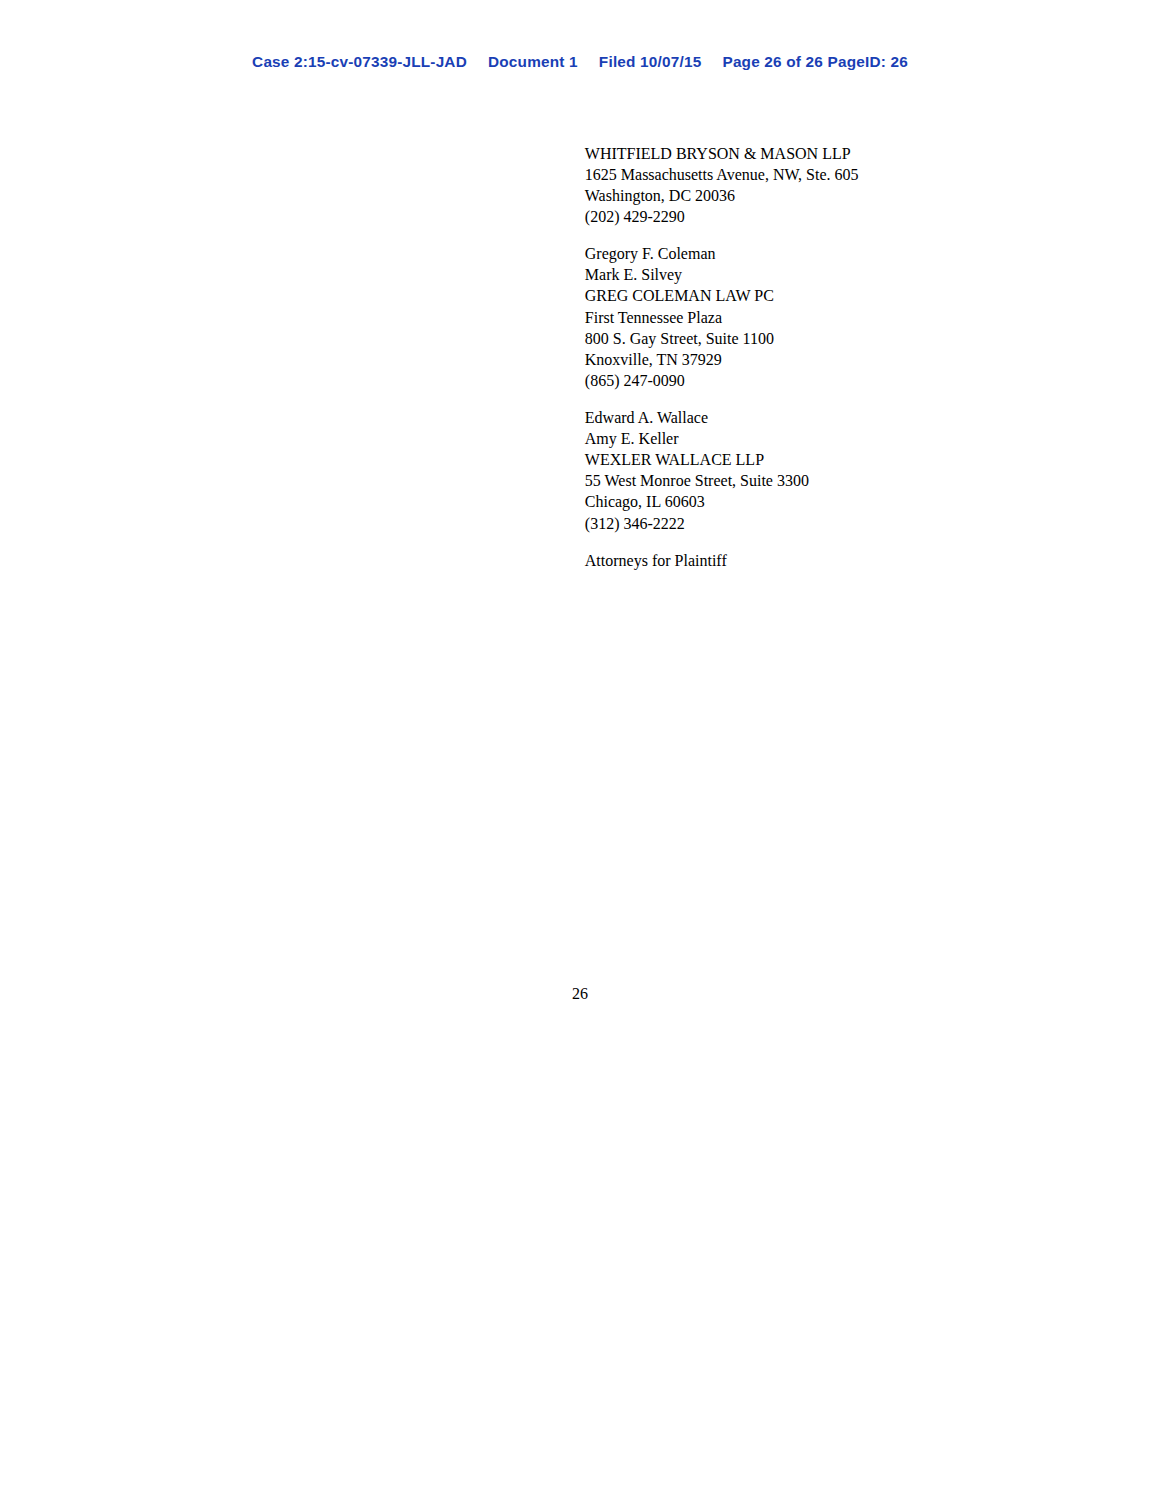Case 2:15-cv-07339-JLL-JAD Document 1 Filed 10/07/15 Page 26 of 26 PageID: 26
WHITFIELD BRYSON & MASON LLP
1625 Massachusetts Avenue, NW, Ste. 605
Washington, DC 20036
(202) 429-2290
Gregory F. Coleman
Mark E. Silvey
GREG COLEMAN LAW PC
First Tennessee Plaza
800 S. Gay Street, Suite 1100
Knoxville, TN 37929
(865) 247-0090
Edward A. Wallace
Amy E. Keller
WEXLER WALLACE LLP
55 West Monroe Street, Suite 3300
Chicago, IL 60603
(312) 346-2222
Attorneys for Plaintiff
26